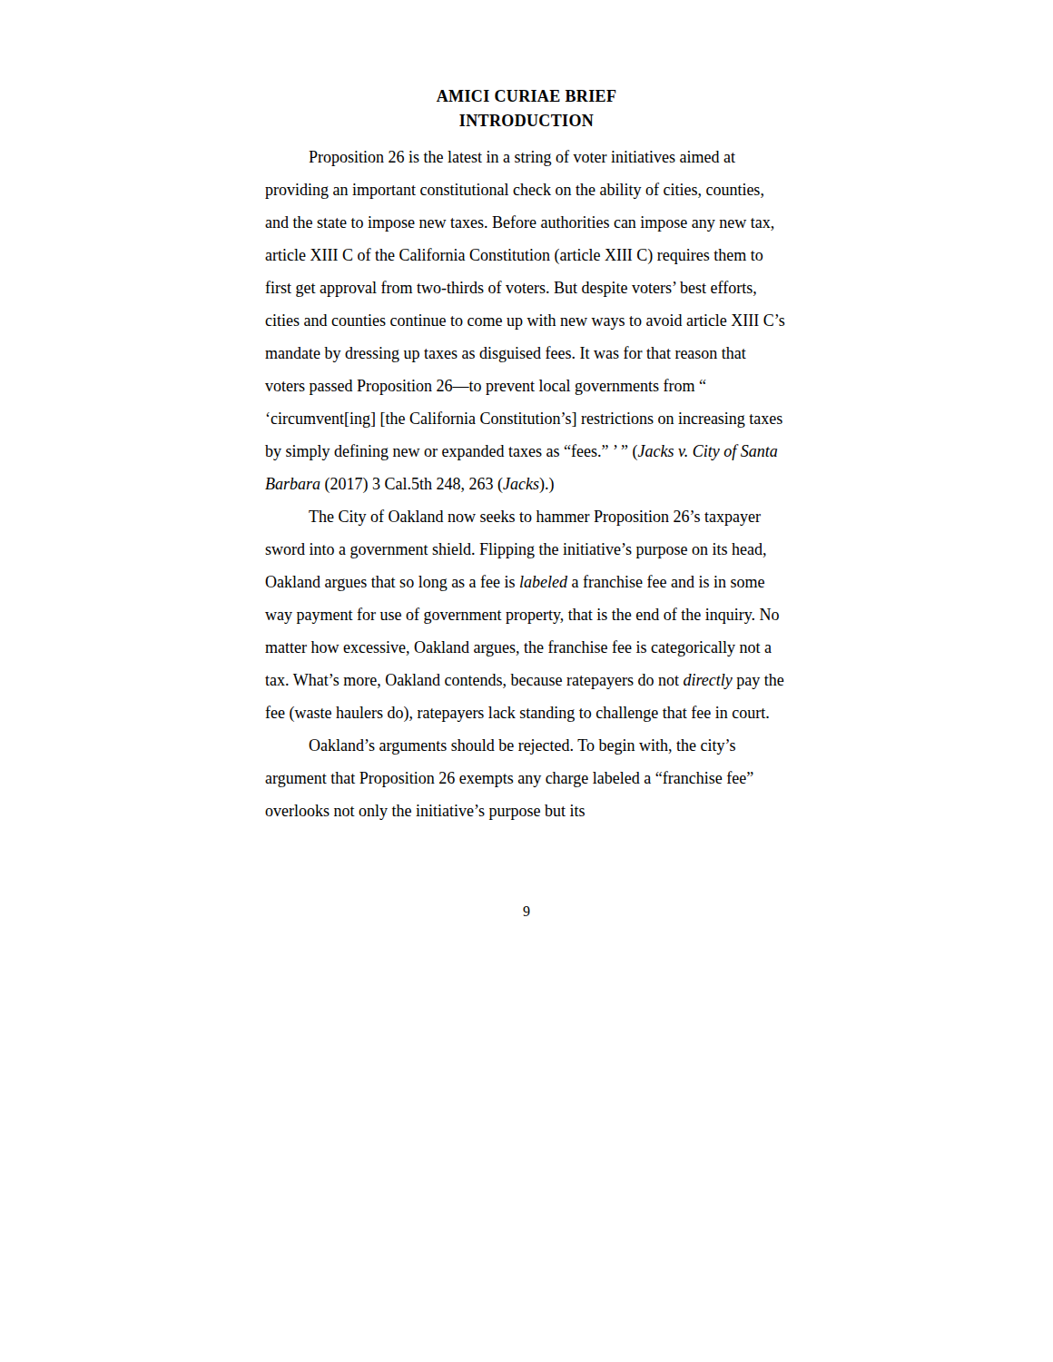AMICI CURIAE BRIEF
INTRODUCTION
Proposition 26 is the latest in a string of voter initiatives aimed at providing an important constitutional check on the ability of cities, counties, and the state to impose new taxes. Before authorities can impose any new tax, article XIII C of the California Constitution (article XIII C) requires them to first get approval from two-thirds of voters. But despite voters’ best efforts, cities and counties continue to come up with new ways to avoid article XIII C’s mandate by dressing up taxes as disguised fees. It was for that reason that voters passed Proposition 26—to prevent local governments from “ ‘circumvent[ing] [the California Constitution’s] restrictions on increasing taxes by simply defining new or expanded taxes as “fees.” ’ ” (Jacks v. City of Santa Barbara (2017) 3 Cal.5th 248, 263 (Jacks).)
The City of Oakland now seeks to hammer Proposition 26’s taxpayer sword into a government shield. Flipping the initiative’s purpose on its head, Oakland argues that so long as a fee is labeled a franchise fee and is in some way payment for use of government property, that is the end of the inquiry. No matter how excessive, Oakland argues, the franchise fee is categorically not a tax. What’s more, Oakland contends, because ratepayers do not directly pay the fee (waste haulers do), ratepayers lack standing to challenge that fee in court.
Oakland’s arguments should be rejected. To begin with, the city’s argument that Proposition 26 exempts any charge labeled a “franchise fee” overlooks not only the initiative’s purpose but its
9